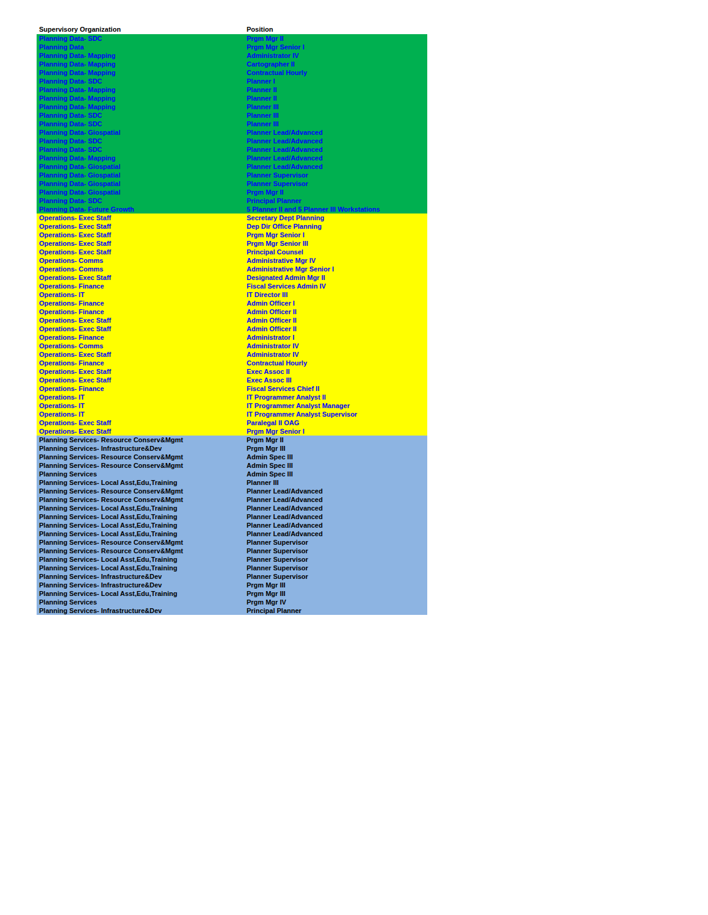| Supervisory Organization | Position |
| --- | --- |
| Planning Data- SDC | Prgm Mgr II |
| Planning Data | Prgm Mgr Senior I |
| Planning Data- Mapping | Administrator IV |
| Planning Data- Mapping | Cartographer II |
| Planning Data- Mapping | Contractual Hourly |
| Planning Data- SDC | Planner I |
| Planning Data- Mapping | Planner II |
| Planning Data- Mapping | Planner II |
| Planning Data- Mapping | Planner III |
| Planning Data- SDC | Planner III |
| Planning Data- SDC | Planner III |
| Planning Data- Giospatial | Planner Lead/Advanced |
| Planning Data- SDC | Planner Lead/Advanced |
| Planning Data- SDC | Planner Lead/Advanced |
| Planning Data- Mapping | Planner Lead/Advanced |
| Planning Data- Giospatial | Planner Lead/Advanced |
| Planning Data- Giospatial | Planner Supervisor |
| Planning Data- Giospatial | Planner Supervisor |
| Planning Data- Giospatial | Prgm Mgr II |
| Planning Data- SDC | Principal Planner |
| Planning Data- Future Growth | 5 Planner II and 5 Planner III Workstations |
| Operations- Exec Staff | Secretary Dept Planning |
| Operations- Exec Staff | Dep Dir Office Planning |
| Operations- Exec Staff | Prgm Mgr Senior I |
| Operations- Exec Staff | Prgm Mgr Senior III |
| Operations- Exec Staff | Principal Counsel |
| Operations- Comms | Administrative Mgr IV |
| Operations- Comms | Administrative Mgr Senior I |
| Operations- Exec Staff | Designated Admin Mgr II |
| Operations- Finance | Fiscal Services Admin IV |
| Operations- IT | IT Director III |
| Operations- Finance | Admin Officer I |
| Operations- Finance | Admin Officer II |
| Operations- Exec Staff | Admin Officer II |
| Operations- Exec Staff | Admin Officer II |
| Operations- Finance | Administrator I |
| Operations- Comms | Administrator IV |
| Operations- Exec Staff | Administrator IV |
| Operations- Finance | Contractual Hourly |
| Operations- Exec Staff | Exec Assoc II |
| Operations- Exec Staff | Exec Assoc III |
| Operations- Finance | Fiscal Services Chief II |
| Operations- IT | IT Programmer Analyst II |
| Operations- IT | IT Programmer Analyst Manager |
| Operations- IT | IT Programmer Analyst Supervisor |
| Operations- Exec Staff | Paralegal II OAG |
| Operations- Exec Staff | Prgm Mgr Senior I |
| Planning Services- Resource Conserv&Mgmt | Prgm Mgr II |
| Planning Services- Infrastructure&Dev | Prgm Mgr III |
| Planning Services- Resource Conserv&Mgmt | Admin Spec III |
| Planning Services- Resource Conserv&Mgmt | Admin Spec III |
| Planning Services | Admin Spec III |
| Planning Services- Local Asst,Edu,Training | Planner III |
| Planning Services- Resource Conserv&Mgmt | Planner Lead/Advanced |
| Planning Services- Resource Conserv&Mgmt | Planner Lead/Advanced |
| Planning Services- Local Asst,Edu,Training | Planner Lead/Advanced |
| Planning Services- Local Asst,Edu,Training | Planner Lead/Advanced |
| Planning Services- Local Asst,Edu,Training | Planner Lead/Advanced |
| Planning Services- Local Asst,Edu,Training | Planner Lead/Advanced |
| Planning Services- Resource Conserv&Mgmt | Planner Supervisor |
| Planning Services- Resource Conserv&Mgmt | Planner Supervisor |
| Planning Services- Local Asst,Edu,Training | Planner Supervisor |
| Planning Services- Local Asst,Edu,Training | Planner Supervisor |
| Planning Services- Infrastructure&Dev | Planner Supervisor |
| Planning Services- Infrastructure&Dev | Prgm Mgr III |
| Planning Services- Local Asst,Edu,Training | Prgm Mgr III |
| Planning Services | Prgm Mgr IV |
| Planning Services- Infrastructure&Dev | Principal Planner |